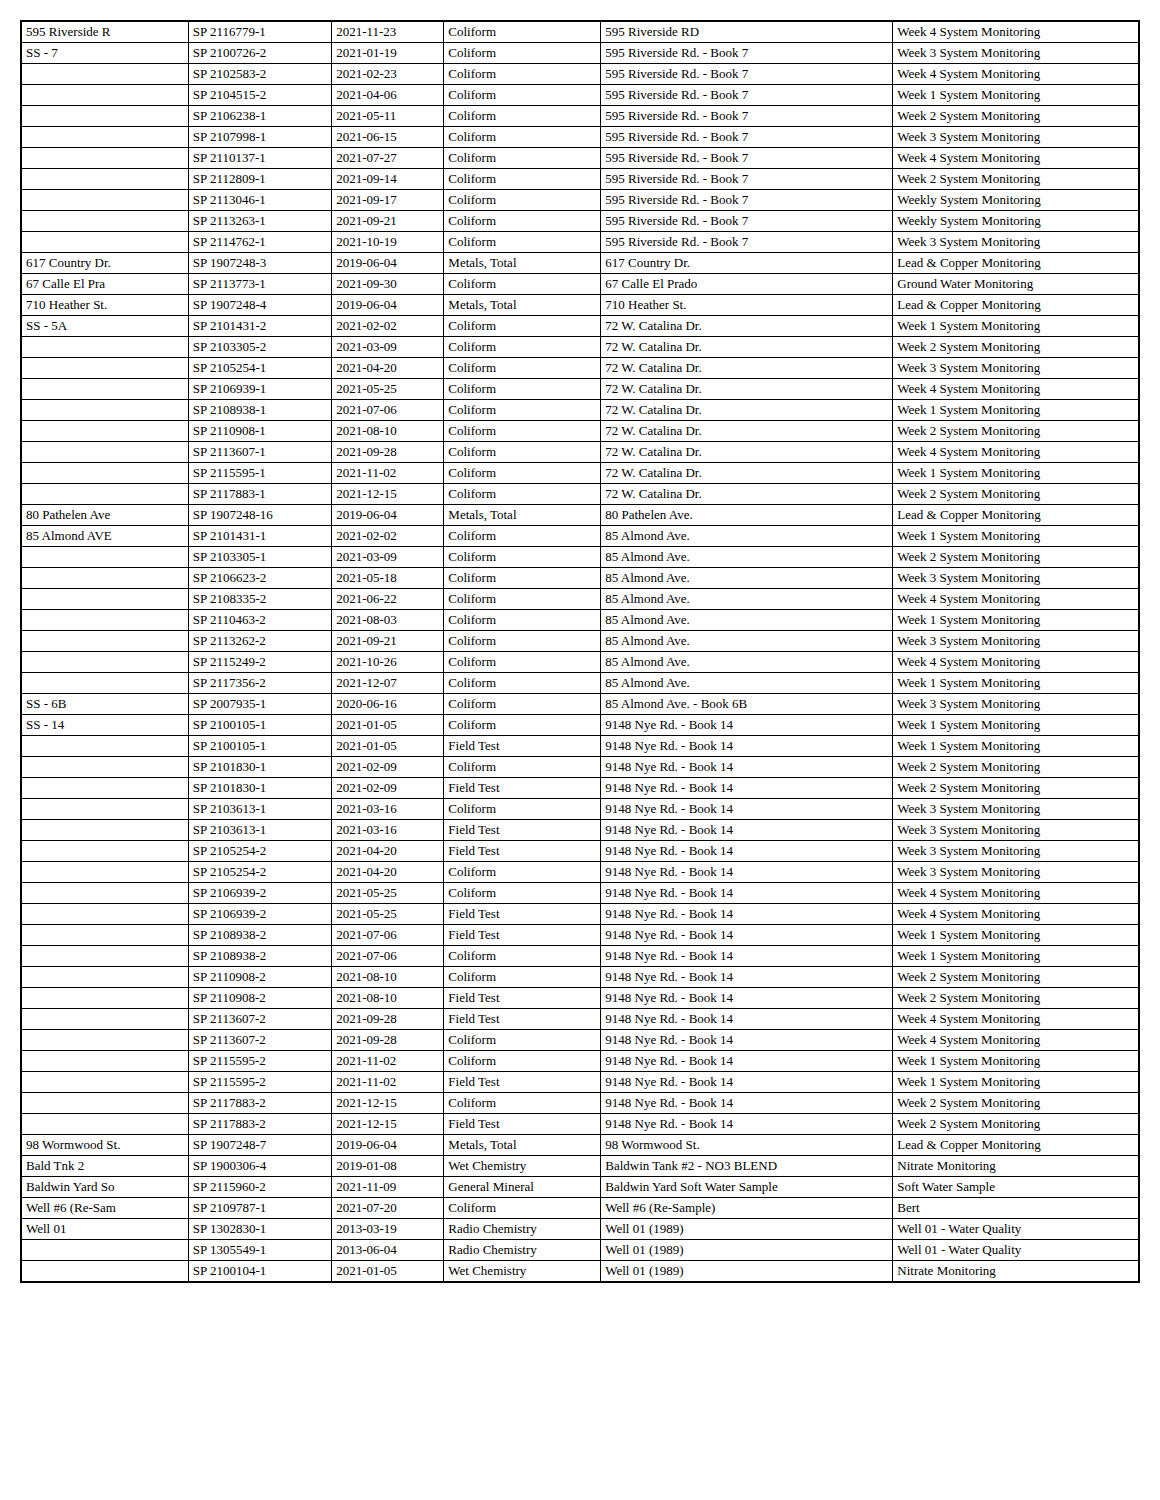| 595 Riverside R | SP 2116779-1 | 2021-11-23 | Coliform | 595 Riverside RD | Week 4 System Monitoring |
| SS - 7 | SP 2100726-2 | 2021-01-19 | Coliform | 595 Riverside Rd. - Book 7 | Week 3 System Monitoring |
| | SP 2102583-2 | 2021-02-23 | Coliform | 595 Riverside Rd. - Book 7 | Week 4 System Monitoring |
| | SP 2104515-2 | 2021-04-06 | Coliform | 595 Riverside Rd. - Book 7 | Week 1 System Monitoring |
| | SP 2106238-1 | 2021-05-11 | Coliform | 595 Riverside Rd. - Book 7 | Week 2 System Monitoring |
| | SP 2107998-1 | 2021-06-15 | Coliform | 595 Riverside Rd. - Book 7 | Week 3 System Monitoring |
| | SP 2110137-1 | 2021-07-27 | Coliform | 595 Riverside Rd. - Book 7 | Week 4 System Monitoring |
| | SP 2112809-1 | 2021-09-14 | Coliform | 595 Riverside Rd. - Book 7 | Week 2 System Monitoring |
| | SP 2113046-1 | 2021-09-17 | Coliform | 595 Riverside Rd. - Book 7 | Weekly System Monitoring |
| | SP 2113263-1 | 2021-09-21 | Coliform | 595 Riverside Rd. - Book 7 | Weekly System Monitoring |
| | SP 2114762-1 | 2021-10-19 | Coliform | 595 Riverside Rd. - Book 7 | Week 3 System Monitoring |
| 617 Country Dr. | SP 1907248-3 | 2019-06-04 | Metals, Total | 617 Country Dr. | Lead & Copper Monitoring |
| 67 Calle El Pra | SP 2113773-1 | 2021-09-30 | Coliform | 67 Calle El Prado | Ground Water Monitoring |
| 710 Heather St. | SP 1907248-4 | 2019-06-04 | Metals, Total | 710 Heather St. | Lead & Copper Monitoring |
| SS - 5A | SP 2101431-2 | 2021-02-02 | Coliform | 72 W. Catalina Dr. | Week 1 System Monitoring |
| | SP 2103305-2 | 2021-03-09 | Coliform | 72 W. Catalina Dr. | Week 2 System Monitoring |
| | SP 2105254-1 | 2021-04-20 | Coliform | 72 W. Catalina Dr. | Week 3 System Monitoring |
| | SP 2106939-1 | 2021-05-25 | Coliform | 72 W. Catalina Dr. | Week 4 System Monitoring |
| | SP 2108938-1 | 2021-07-06 | Coliform | 72 W. Catalina Dr. | Week 1 System Monitoring |
| | SP 2110908-1 | 2021-08-10 | Coliform | 72 W. Catalina Dr. | Week 2 System Monitoring |
| | SP 2113607-1 | 2021-09-28 | Coliform | 72 W. Catalina Dr. | Week 4 System Monitoring |
| | SP 2115595-1 | 2021-11-02 | Coliform | 72 W. Catalina Dr. | Week 1 System Monitoring |
| | SP 2117883-1 | 2021-12-15 | Coliform | 72 W. Catalina Dr. | Week 2 System Monitoring |
| 80 Pathelen Ave | SP 1907248-16 | 2019-06-04 | Metals, Total | 80 Pathelen Ave. | Lead & Copper Monitoring |
| 85 Almond AVE | SP 2101431-1 | 2021-02-02 | Coliform | 85 Almond Ave. | Week 1 System Monitoring |
| | SP 2103305-1 | 2021-03-09 | Coliform | 85 Almond Ave. | Week 2 System Monitoring |
| | SP 2106623-2 | 2021-05-18 | Coliform | 85 Almond Ave. | Week 3 System Monitoring |
| | SP 2108335-2 | 2021-06-22 | Coliform | 85 Almond Ave. | Week 4 System Monitoring |
| | SP 2110463-2 | 2021-08-03 | Coliform | 85 Almond Ave. | Week 1 System Monitoring |
| | SP 2113262-2 | 2021-09-21 | Coliform | 85 Almond Ave. | Week 3 System Monitoring |
| | SP 2115249-2 | 2021-10-26 | Coliform | 85 Almond Ave. | Week 4 System Monitoring |
| | SP 2117356-2 | 2021-12-07 | Coliform | 85 Almond Ave. | Week 1 System Monitoring |
| SS - 6B | SP 2007935-1 | 2020-06-16 | Coliform | 85 Almond Ave. - Book 6B | Week 3 System Monitoring |
| SS - 14 | SP 2100105-1 | 2021-01-05 | Coliform | 9148 Nye Rd. - Book 14 | Week 1 System Monitoring |
| | SP 2100105-1 | 2021-01-05 | Field Test | 9148 Nye Rd. - Book 14 | Week 1 System Monitoring |
| | SP 2101830-1 | 2021-02-09 | Coliform | 9148 Nye Rd. - Book 14 | Week 2 System Monitoring |
| | SP 2101830-1 | 2021-02-09 | Field Test | 9148 Nye Rd. - Book 14 | Week 2 System Monitoring |
| | SP 2103613-1 | 2021-03-16 | Coliform | 9148 Nye Rd. - Book 14 | Week 3 System Monitoring |
| | SP 2103613-1 | 2021-03-16 | Field Test | 9148 Nye Rd. - Book 14 | Week 3 System Monitoring |
| | SP 2105254-2 | 2021-04-20 | Field Test | 9148 Nye Rd. - Book 14 | Week 3 System Monitoring |
| | SP 2105254-2 | 2021-04-20 | Coliform | 9148 Nye Rd. - Book 14 | Week 3 System Monitoring |
| | SP 2106939-2 | 2021-05-25 | Coliform | 9148 Nye Rd. - Book 14 | Week 4 System Monitoring |
| | SP 2106939-2 | 2021-05-25 | Field Test | 9148 Nye Rd. - Book 14 | Week 4 System Monitoring |
| | SP 2108938-2 | 2021-07-06 | Field Test | 9148 Nye Rd. - Book 14 | Week 1 System Monitoring |
| | SP 2108938-2 | 2021-07-06 | Coliform | 9148 Nye Rd. - Book 14 | Week 1 System Monitoring |
| | SP 2110908-2 | 2021-08-10 | Coliform | 9148 Nye Rd. - Book 14 | Week 2 System Monitoring |
| | SP 2110908-2 | 2021-08-10 | Field Test | 9148 Nye Rd. - Book 14 | Week 2 System Monitoring |
| | SP 2113607-2 | 2021-09-28 | Field Test | 9148 Nye Rd. - Book 14 | Week 4 System Monitoring |
| | SP 2113607-2 | 2021-09-28 | Coliform | 9148 Nye Rd. - Book 14 | Week 4 System Monitoring |
| | SP 2115595-2 | 2021-11-02 | Coliform | 9148 Nye Rd. - Book 14 | Week 1 System Monitoring |
| | SP 2115595-2 | 2021-11-02 | Field Test | 9148 Nye Rd. - Book 14 | Week 1 System Monitoring |
| | SP 2117883-2 | 2021-12-15 | Coliform | 9148 Nye Rd. - Book 14 | Week 2 System Monitoring |
| | SP 2117883-2 | 2021-12-15 | Field Test | 9148 Nye Rd. - Book 14 | Week 2 System Monitoring |
| 98 Wormwood St. | SP 1907248-7 | 2019-06-04 | Metals, Total | 98 Wormwood St. | Lead & Copper Monitoring |
| Bald Tnk 2 | SP 1900306-4 | 2019-01-08 | Wet Chemistry | Baldwin Tank #2 - NO3 BLEND | Nitrate Monitoring |
| Baldwin Yard So | SP 2115960-2 | 2021-11-09 | General Mineral | Baldwin Yard Soft Water Sample | Soft Water Sample |
| Well #6 (Re-Sam | SP 2109787-1 | 2021-07-20 | Coliform | Well #6 (Re-Sample) | Bert |
| Well 01 | SP 1302830-1 | 2013-03-19 | Radio Chemistry | Well 01 (1989) | Well 01 - Water Quality |
| | SP 1305549-1 | 2013-06-04 | Radio Chemistry | Well 01 (1989) | Well 01 - Water Quality |
| | SP 2100104-1 | 2021-01-05 | Wet Chemistry | Well 01 (1989) | Nitrate Monitoring |